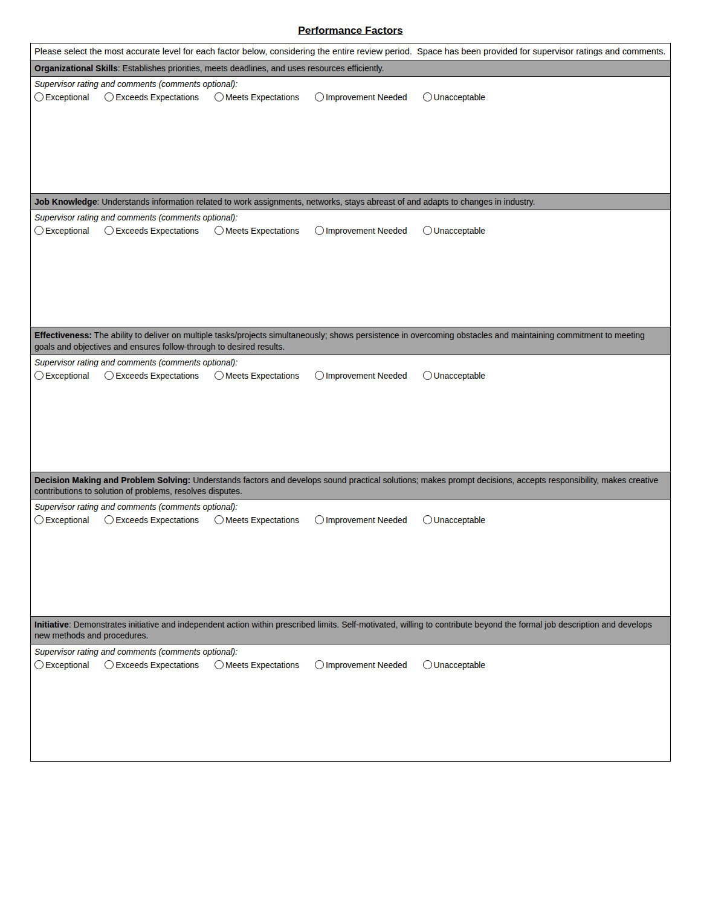Performance Factors
| Please select the most accurate level for each factor below, considering the entire review period. Space has been provided for supervisor ratings and comments. |
| Organizational Skills : Establishes priorities, meets deadlines, and uses resources efficiently. |
| Supervisor rating and comments (comments optional): Exceptional Exceeds Expectations Meets Expectations Improvement Needed Unacceptable |
| Job Knowledge : Understands information related to work assignments, networks, stays abreast of and adapts to changes in industry. |
| Supervisor rating and comments (comments optional): Exceptional Exceeds Expectations Meets Expectations Improvement Needed Unacceptable |
| Effectiveness: The ability to deliver on multiple tasks/projects simultaneously; shows persistence in overcoming obstacles and maintaining commitment to meeting goals and objectives and ensures follow-through to desired results. |
| Supervisor rating and comments (comments optional): Exceptional Exceeds Expectations Meets Expectations Improvement Needed Unacceptable |
| Decision Making and Problem Solving: Understands factors and develops sound practical solutions; makes prompt decisions, accepts responsibility, makes creative contributions to solution of problems, resolves disputes. |
| Supervisor rating and comments (comments optional): Exceptional Exceeds Expectations Meets Expectations Improvement Needed Unacceptable |
| Initiative : Demonstrates initiative and independent action within prescribed limits. Self-motivated, willing to contribute beyond the formal job description and develops new methods and procedures. |
| Supervisor rating and comments (comments optional): Exceptional Exceeds Expectations Meets Expectations Improvement Needed Unacceptable |